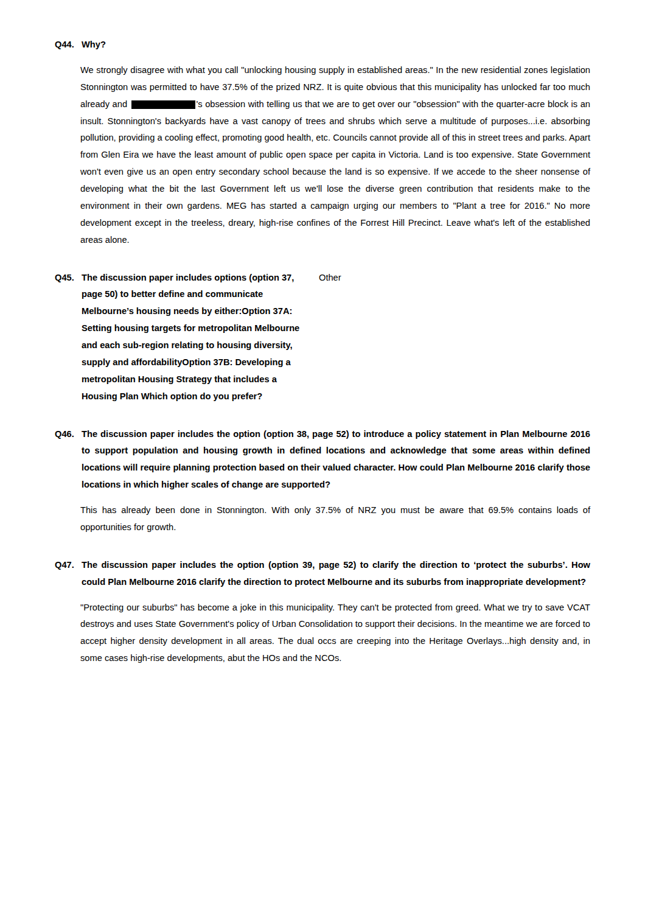Q44.
Why?
We strongly disagree with what you call "unlocking housing supply in established areas." In the new residential zones legislation Stonnington was permitted to have 37.5% of the prized NRZ. It is quite obvious that this municipality has unlocked far too much already and 's obsession with telling us that we are to get over our "obsession" with the quarter-acre block is an insult. Stonnington's backyards have a vast canopy of trees and shrubs which serve a multitude of purposes...i.e. absorbing pollution, providing a cooling effect, promoting good health, etc. Councils cannot provide all of this in street trees and parks. Apart from Glen Eira we have the least amount of public open space per capita in Victoria. Land is too expensive. State Government won't even give us an open entry secondary school because the land is so expensive. If we accede to the sheer nonsense of developing what the bit the last Government left us we'll lose the diverse green contribution that residents make to the environment in their own gardens. MEG has started a campaign urging our members to "Plant a tree for 2016." No more development except in the treeless, dreary, high-rise confines of the Forrest Hill Precinct. Leave what's left of the established areas alone.
Q45.
The discussion paper includes options (option 37, page 50) to better define and communicate Melbourne’s housing needs by either:Option 37A: Setting housing targets for metropolitan Melbourne and each sub-region relating to housing diversity, supply and affordabilityOption 37B: Developing a metropolitan Housing Strategy that includes a Housing Plan Which option do you prefer?
Other
Q46.
The discussion paper includes the option (option 38, page 52) to introduce a policy statement in Plan Melbourne 2016 to support population and housing growth in defined locations and acknowledge that some areas within defined locations will require planning protection based on their valued character. How could Plan Melbourne 2016 clarify those locations in which higher scales of change are supported?
This has already been done in Stonnington. With only 37.5% of NRZ you must be aware that 69.5% contains loads of opportunities for growth.
Q47.
The discussion paper includes the option (option 39, page 52) to clarify the direction to ‘protect the suburbs’. How could Plan Melbourne 2016 clarify the direction to protect Melbourne and its suburbs from inappropriate development?
"Protecting our suburbs" has become a joke in this municipality. They can't be protected from greed. What we try to save VCAT destroys and uses State Government's policy of Urban Consolidation to support their decisions. In the meantime we are forced to accept higher density development in all areas. The dual occs are creeping into the Heritage Overlays...high density and, in some cases high-rise developments, abut the HOs and the NCOs.